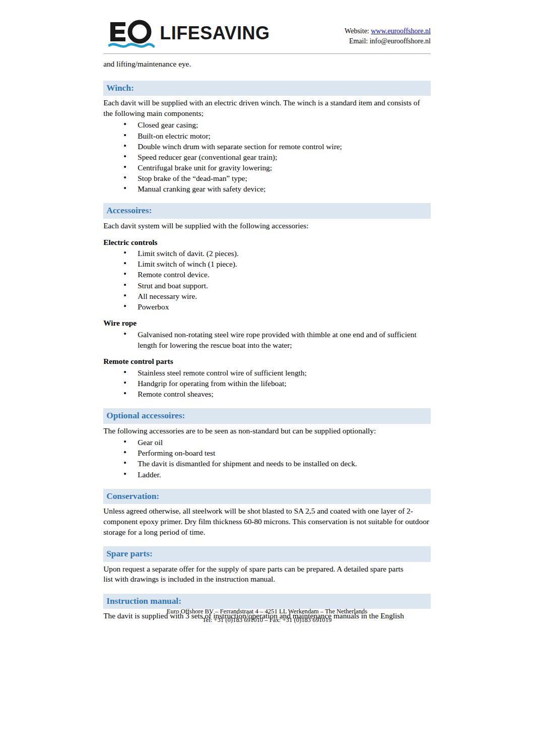LIFESAVING
Website: www.eurooffshore.nl
Email: info@eurooffshore.nl
and lifting/maintenance eye.
Winch:
Each davit will be supplied with an electric driven winch. The winch is a standard item and consists of the following main components;
Closed gear casing;
Built-on electric motor;
Double winch drum with separate section for remote control wire;
Speed reducer gear (conventional gear train);
Centrifugal brake unit for gravity lowering;
Stop brake of the “dead-man” type;
Manual cranking gear with safety device;
Accessoires:
Each davit system will be supplied with the following accessories:
Electric controls
Limit switch of davit. (2 pieces).
Limit switch of winch (1 piece).
Remote control device.
Strut and boat support.
All necessary wire.
Powerbox
Wire rope
Galvanised non-rotating steel wire rope provided with thimble at one end and of sufficient length for lowering the rescue boat into the water;
Remote control parts
Stainless steel remote control wire of sufficient length;
Handgrip for operating from within the lifeboat;
Remote control sheaves;
Optional accessoires:
The following accessories are to be seen as non-standard but can be supplied optionally:
Gear oil
Performing on-board test
The davit is dismantled for shipment and needs to be installed on deck.
Ladder.
Conservation:
Unless agreed otherwise, all steelwork will be shot blasted to SA 2,5 and coated with one layer of 2-component epoxy primer. Dry film thickness 60-80 microns. This conservation is not suitable for outdoor storage for a long period of time.
Spare parts:
Upon request a separate offer for the supply of spare parts can be prepared. A detailed spare parts
list with drawings is included in the instruction manual.
Instruction manual:
The davit is supplied with 3 sets of instruction/operation and maintenance manuals in the English
Euro Offshore BV – Ferrandstraat 4 – 4251 LL Werkendam – The Netherlands
Tel: +31 (0)183 691010 – Fax: +31 (0)183 691019